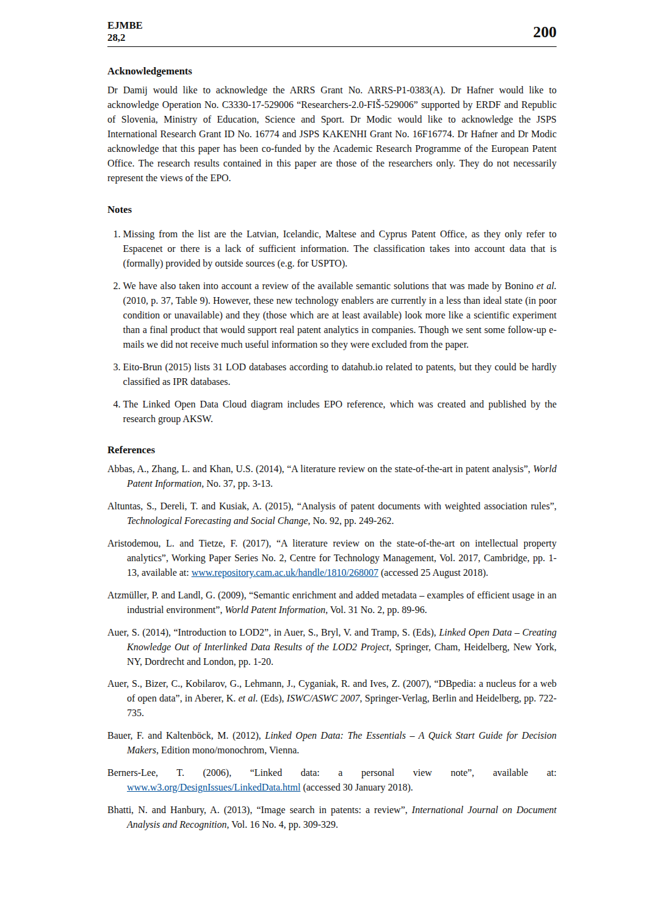EJMBE
28,2
200
Acknowledgements
Dr Damij would like to acknowledge the ARRS Grant No. ARRS-P1-0383(A). Dr Hafner would like to acknowledge Operation No. C3330-17-529006 “Researchers-2.0-FIŠ-529006” supported by ERDF and Republic of Slovenia, Ministry of Education, Science and Sport. Dr Modic would like to acknowledge the JSPS International Research Grant ID No. 16774 and JSPS KAKENHI Grant No. 16F16774. Dr Hafner and Dr Modic acknowledge that this paper has been co-funded by the Academic Research Programme of the European Patent Office. The research results contained in this paper are those of the researchers only. They do not necessarily represent the views of the EPO.
Notes
Missing from the list are the Latvian, Icelandic, Maltese and Cyprus Patent Office, as they only refer to Espacenet or there is a lack of sufficient information. The classification takes into account data that is (formally) provided by outside sources (e.g. for USPTO).
We have also taken into account a review of the available semantic solutions that was made by Bonino et al. (2010, p. 37, Table 9). However, these new technology enablers are currently in a less than ideal state (in poor condition or unavailable) and they (those which are at least available) look more like a scientific experiment than a final product that would support real patent analytics in companies. Though we sent some follow-up e-mails we did not receive much useful information so they were excluded from the paper.
Eito-Brun (2015) lists 31 LOD databases according to datahub.io related to patents, but they could be hardly classified as IPR databases.
The Linked Open Data Cloud diagram includes EPO reference, which was created and published by the research group AKSW.
References
Abbas, A., Zhang, L. and Khan, U.S. (2014), “A literature review on the state-of-the-art in patent analysis”, World Patent Information, No. 37, pp. 3-13.
Altuntas, S., Dereli, T. and Kusiak, A. (2015), “Analysis of patent documents with weighted association rules”, Technological Forecasting and Social Change, No. 92, pp. 249-262.
Aristodemou, L. and Tietze, F. (2017), “A literature review on the state-of-the-art on intellectual property analytics”, Working Paper Series No. 2, Centre for Technology Management, Vol. 2017, Cambridge, pp. 1-13, available at: www.repository.cam.ac.uk/handle/1810/268007 (accessed 25 August 2018).
Atzmüller, P. and Landl, G. (2009), “Semantic enrichment and added metadata – examples of efficient usage in an industrial environment”, World Patent Information, Vol. 31 No. 2, pp. 89-96.
Auer, S. (2014), “Introduction to LOD2”, in Auer, S., Bryl, V. and Tramp, S. (Eds), Linked Open Data – Creating Knowledge Out of Interlinked Data Results of the LOD2 Project, Springer, Cham, Heidelberg, New York, NY, Dordrecht and London, pp. 1-20.
Auer, S., Bizer, C., Kobilarov, G., Lehmann, J., Cyganiak, R. and Ives, Z. (2007), “DBpedia: a nucleus for a web of open data”, in Aberer, K. et al. (Eds), ISWC/ASWC 2007, Springer-Verlag, Berlin and Heidelberg, pp. 722-735.
Bauer, F. and Kaltenböck, M. (2012), Linked Open Data: The Essentials – A Quick Start Guide for Decision Makers, Edition mono/monochrom, Vienna.
Berners-Lee, T. (2006), “Linked data: a personal view note”, available at: www.w3.org/DesignIssues/LinkedData.html (accessed 30 January 2018).
Bhatti, N. and Hanbury, A. (2013), “Image search in patents: a review”, International Journal on Document Analysis and Recognition, Vol. 16 No. 4, pp. 309-329.